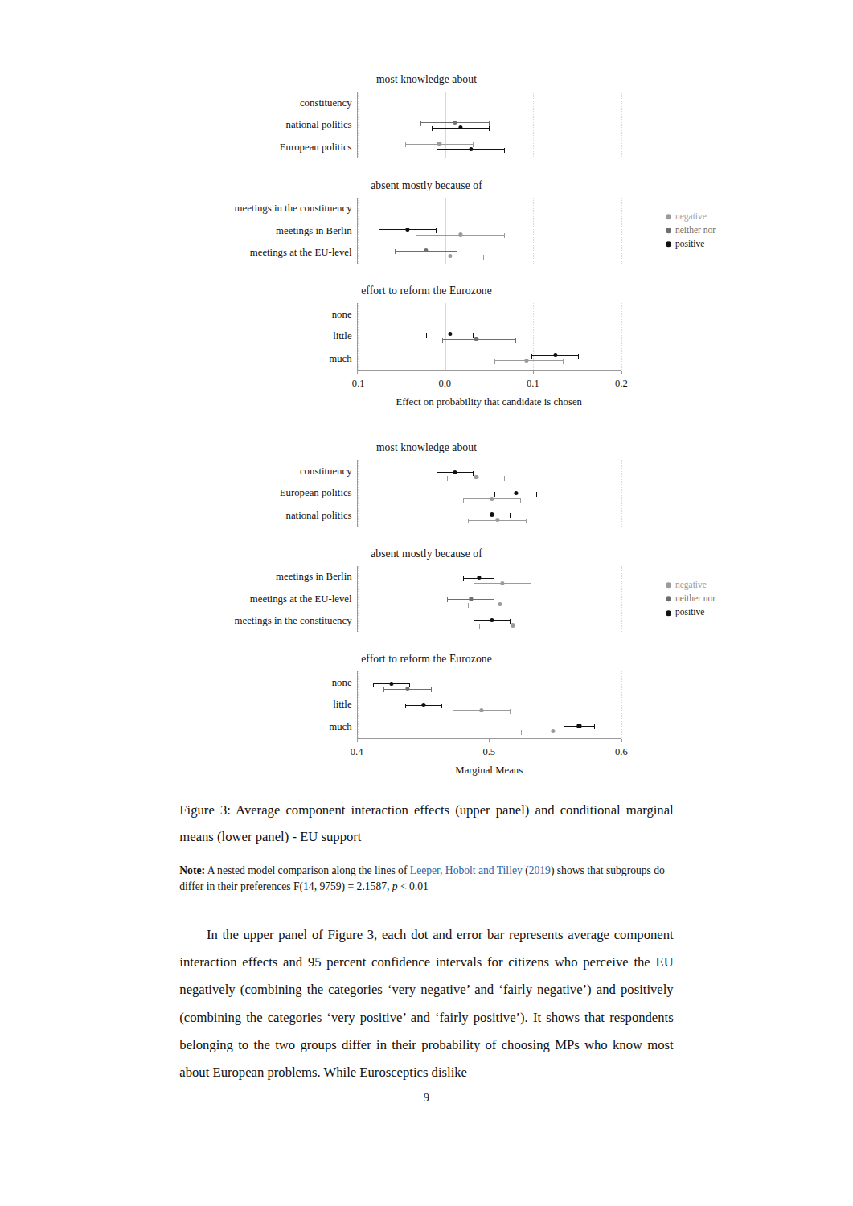most knowledge about
constituency national politics European politics
absent mostly because of
meetings in the constituency meetings in Berlin meetings at the EU-level
negative
neither nor
positive
effort to reform the Eurozone
none little much
-0.1
0.0
0.1
0.2
Effect on probability that candidate is chosen
most knowledge about
constituency European politics national politics
absent mostly because of
meetings in Berlin meetings at the EU-level meetings in the constituency
negative
neither nor
positive
effort to reform the Eurozone
none little much
0.4
0.5
0.6
Marginal Means
Figure 3: Average component interaction effects (upper panel) and conditional marginal means (lower panel) - EU support
Note: A nested model comparison along the lines of Leeper, Hobolt and Tilley (2019) shows that subgroups do differ in their preferences F(14, 9759) = 2.1587, p < 0.01
In the upper panel of Figure 3, each dot and error bar represents average component interaction effects and 95 percent confidence intervals for citizens who perceive the EU negatively (combining the categories ‘very negative’ and ‘fairly negative’) and positively (combining the categories ‘very positive’ and ‘fairly positive’). It shows that respondents belonging to the two groups differ in their probability of choosing MPs who know most about European problems. While Eurosceptics dislike
9